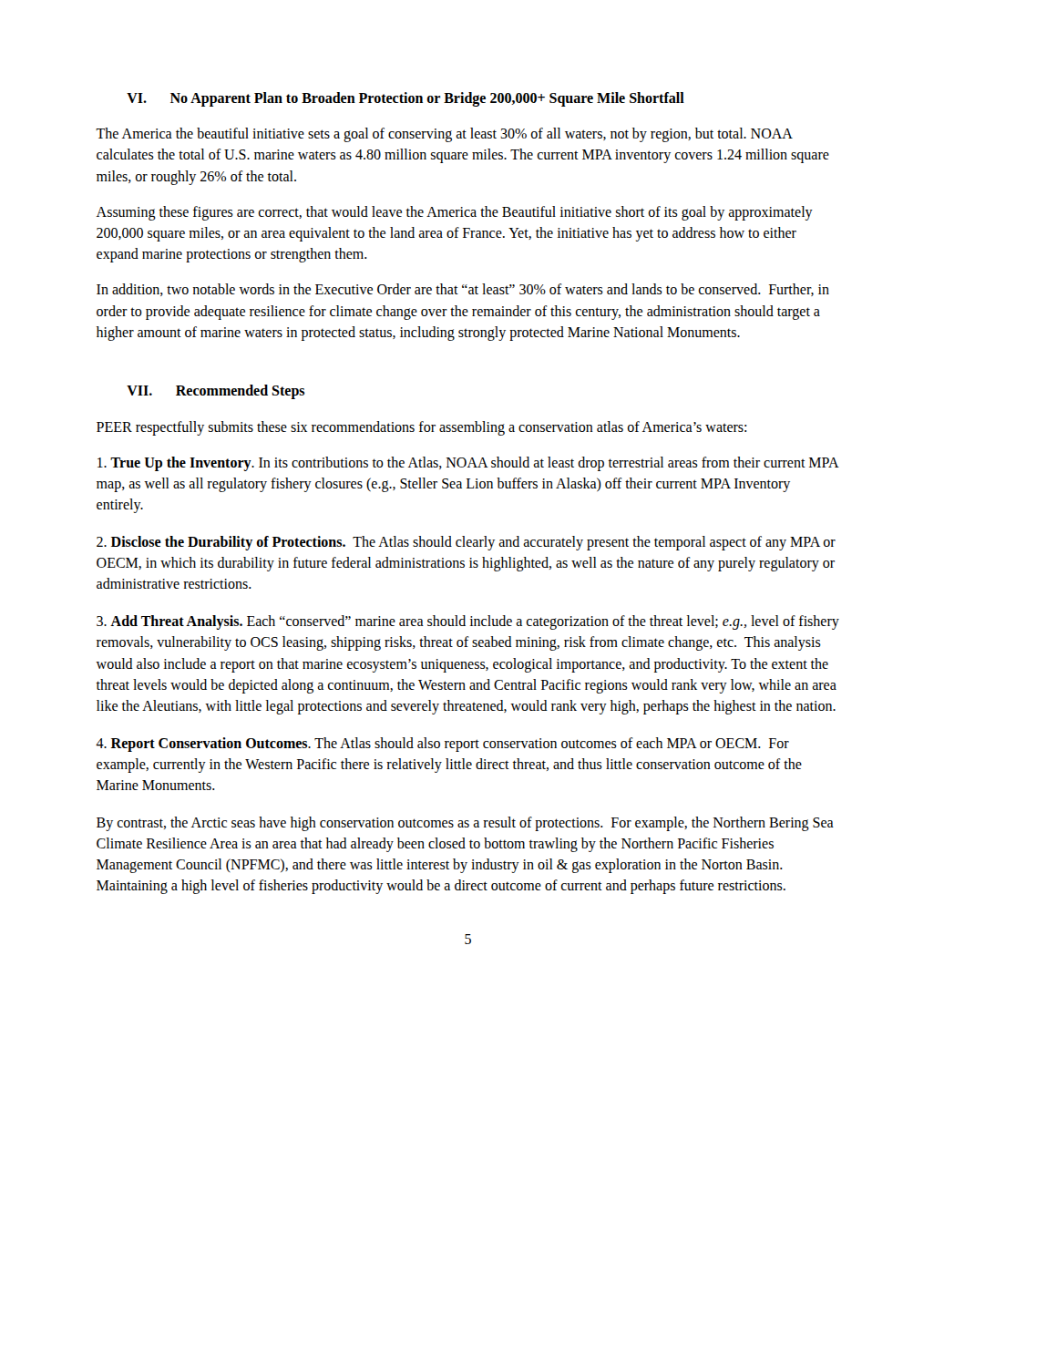VI. No Apparent Plan to Broaden Protection or Bridge 200,000+ Square Mile Shortfall
The America the beautiful initiative sets a goal of conserving at least 30% of all waters, not by region, but total. NOAA calculates the total of U.S. marine waters as 4.80 million square miles. The current MPA inventory covers 1.24 million square miles, or roughly 26% of the total.
Assuming these figures are correct, that would leave the America the Beautiful initiative short of its goal by approximately 200,000 square miles, or an area equivalent to the land area of France. Yet, the initiative has yet to address how to either expand marine protections or strengthen them.
In addition, two notable words in the Executive Order are that “at least” 30% of waters and lands to be conserved. Further, in order to provide adequate resilience for climate change over the remainder of this century, the administration should target a higher amount of marine waters in protected status, including strongly protected Marine National Monuments.
VII. Recommended Steps
PEER respectfully submits these six recommendations for assembling a conservation atlas of America’s waters:
1. True Up the Inventory. In its contributions to the Atlas, NOAA should at least drop terrestrial areas from their current MPA map, as well as all regulatory fishery closures (e.g., Steller Sea Lion buffers in Alaska) off their current MPA Inventory entirely.
2. Disclose the Durability of Protections. The Atlas should clearly and accurately present the temporal aspect of any MPA or OECM, in which its durability in future federal administrations is highlighted, as well as the nature of any purely regulatory or administrative restrictions.
3. Add Threat Analysis. Each “conserved” marine area should include a categorization of the threat level; e.g., level of fishery removals, vulnerability to OCS leasing, shipping risks, threat of seabed mining, risk from climate change, etc. This analysis would also include a report on that marine ecosystem’s uniqueness, ecological importance, and productivity. To the extent the threat levels would be depicted along a continuum, the Western and Central Pacific regions would rank very low, while an area like the Aleutians, with little legal protections and severely threatened, would rank very high, perhaps the highest in the nation.
4. Report Conservation Outcomes. The Atlas should also report conservation outcomes of each MPA or OECM. For example, currently in the Western Pacific there is relatively little direct threat, and thus little conservation outcome of the Marine Monuments.
By contrast, the Arctic seas have high conservation outcomes as a result of protections. For example, the Northern Bering Sea Climate Resilience Area is an area that had already been closed to bottom trawling by the Northern Pacific Fisheries Management Council (NPFMC), and there was little interest by industry in oil & gas exploration in the Norton Basin. Maintaining a high level of fisheries productivity would be a direct outcome of current and perhaps future restrictions.
5